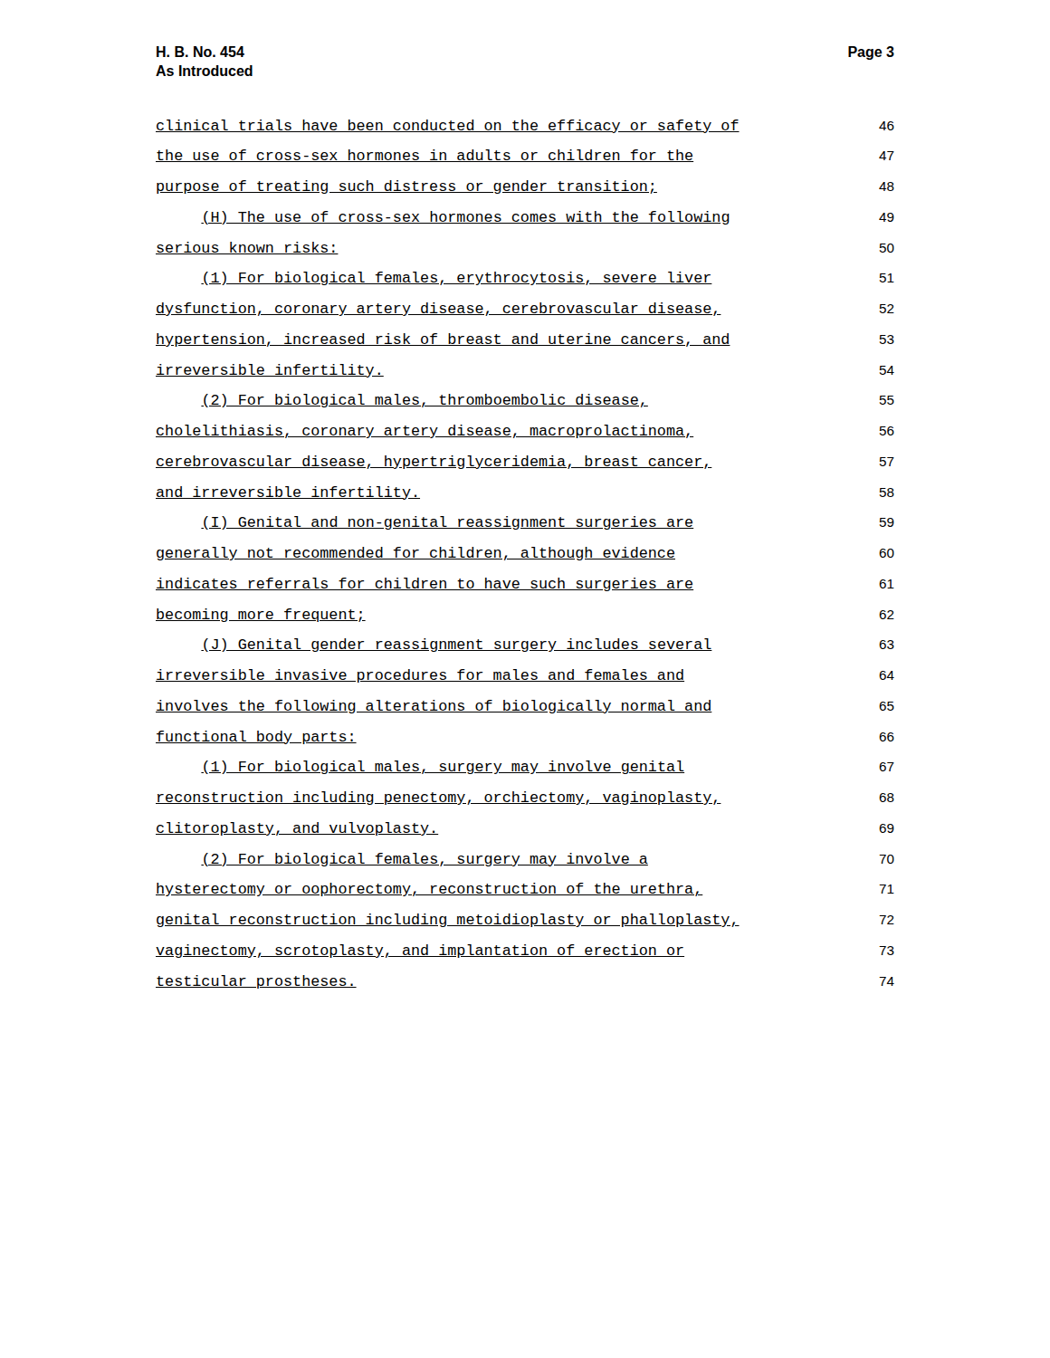H. B. No. 454
As Introduced
Page 3
clinical trials have been conducted on the efficacy or safety of 46
the use of cross-sex hormones in adults or children for the 47
purpose of treating such distress or gender transition; 48
(H) The use of cross-sex hormones comes with the following 49
serious known risks: 50
(1) For biological females, erythrocytosis, severe liver 51
dysfunction, coronary artery disease, cerebrovascular disease, 52
hypertension, increased risk of breast and uterine cancers, and 53
irreversible infertility. 54
(2) For biological males, thromboembolic disease, 55
cholelithiasis, coronary artery disease, macroprolactinoma, 56
cerebrovascular disease, hypertriglyceridemia, breast cancer, 57
and irreversible infertility. 58
(I) Genital and non-genital reassignment surgeries are 59
generally not recommended for children, although evidence 60
indicates referrals for children to have such surgeries are 61
becoming more frequent; 62
(J) Genital gender reassignment surgery includes several 63
irreversible invasive procedures for males and females and 64
involves the following alterations of biologically normal and 65
functional body parts: 66
(1) For biological males, surgery may involve genital 67
reconstruction including penectomy, orchiectomy, vaginoplasty, 68
clitoroplasty, and vulvoplasty. 69
(2) For biological females, surgery may involve a 70
hysterectomy or oophorectomy, reconstruction of the urethra, 71
genital reconstruction including metoidioplasty or phalloplasty, 72
vaginectomy, scrotoplasty, and implantation of erection or 73
testicular prostheses. 74